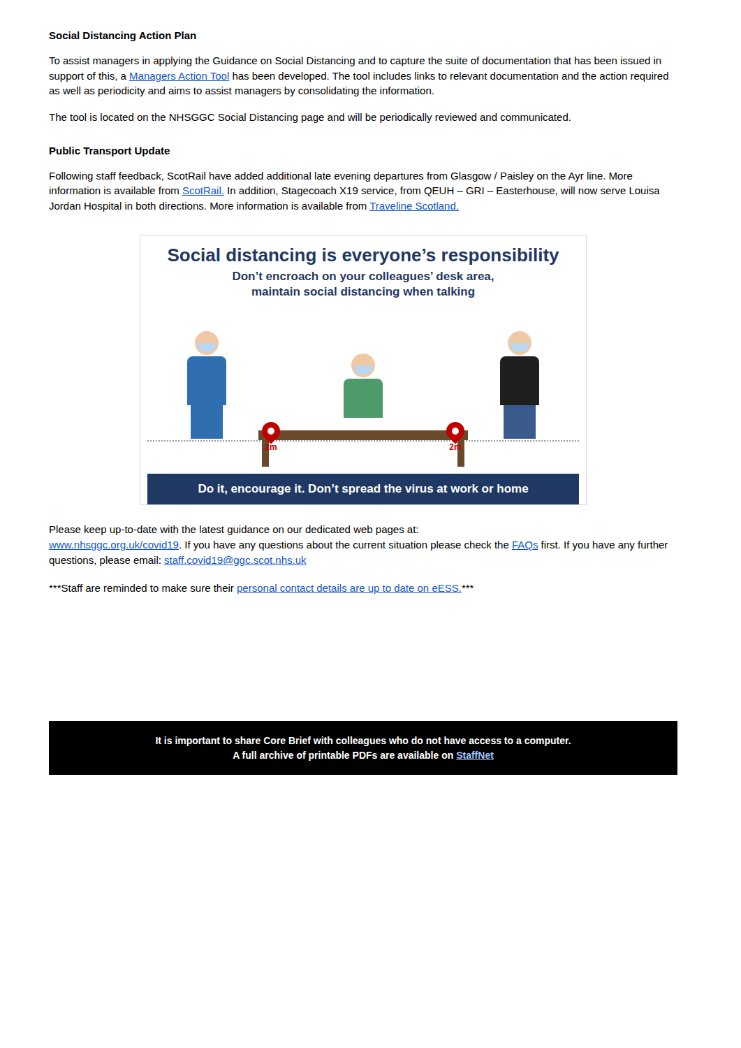Social Distancing Action Plan
To assist managers in applying the Guidance on Social Distancing and to capture the suite of documentation that has been issued in support of this, a Managers Action Tool has been developed. The tool includes links to relevant documentation and the action required as well as periodicity and aims to assist managers by consolidating the information.
The tool is located on the NHSGGC Social Distancing page and will be periodically reviewed and communicated.
Public Transport Update
Following staff feedback, ScotRail have added additional late evening departures from Glasgow / Paisley on the Ayr line. More information is available from ScotRail. In addition, Stagecoach X19 service, from QEUH – GRI – Easterhouse, will now serve Louisa Jordan Hospital in both directions. More information is available from Traveline Scotland.
Social distancing is everyone’s responsibility
Don’t encroach on your colleagues’ desk area,
maintain social distancing when talking
2m
2m
Do it, encourage it. Don’t spread the virus at work or home
Please keep up-to-date with the latest guidance on our dedicated web pages at:
www.nhsggc.org.uk/covid19. If you have any questions about the current situation please check the FAQs first. If you have any further questions, please email: staff.covid19@ggc.scot.nhs.uk
***Staff are reminded to make sure their personal contact details are up to date on eESS.***
It is important to share Core Brief with colleagues who do not have access to a computer.
A full archive of printable PDFs are available on StaffNet